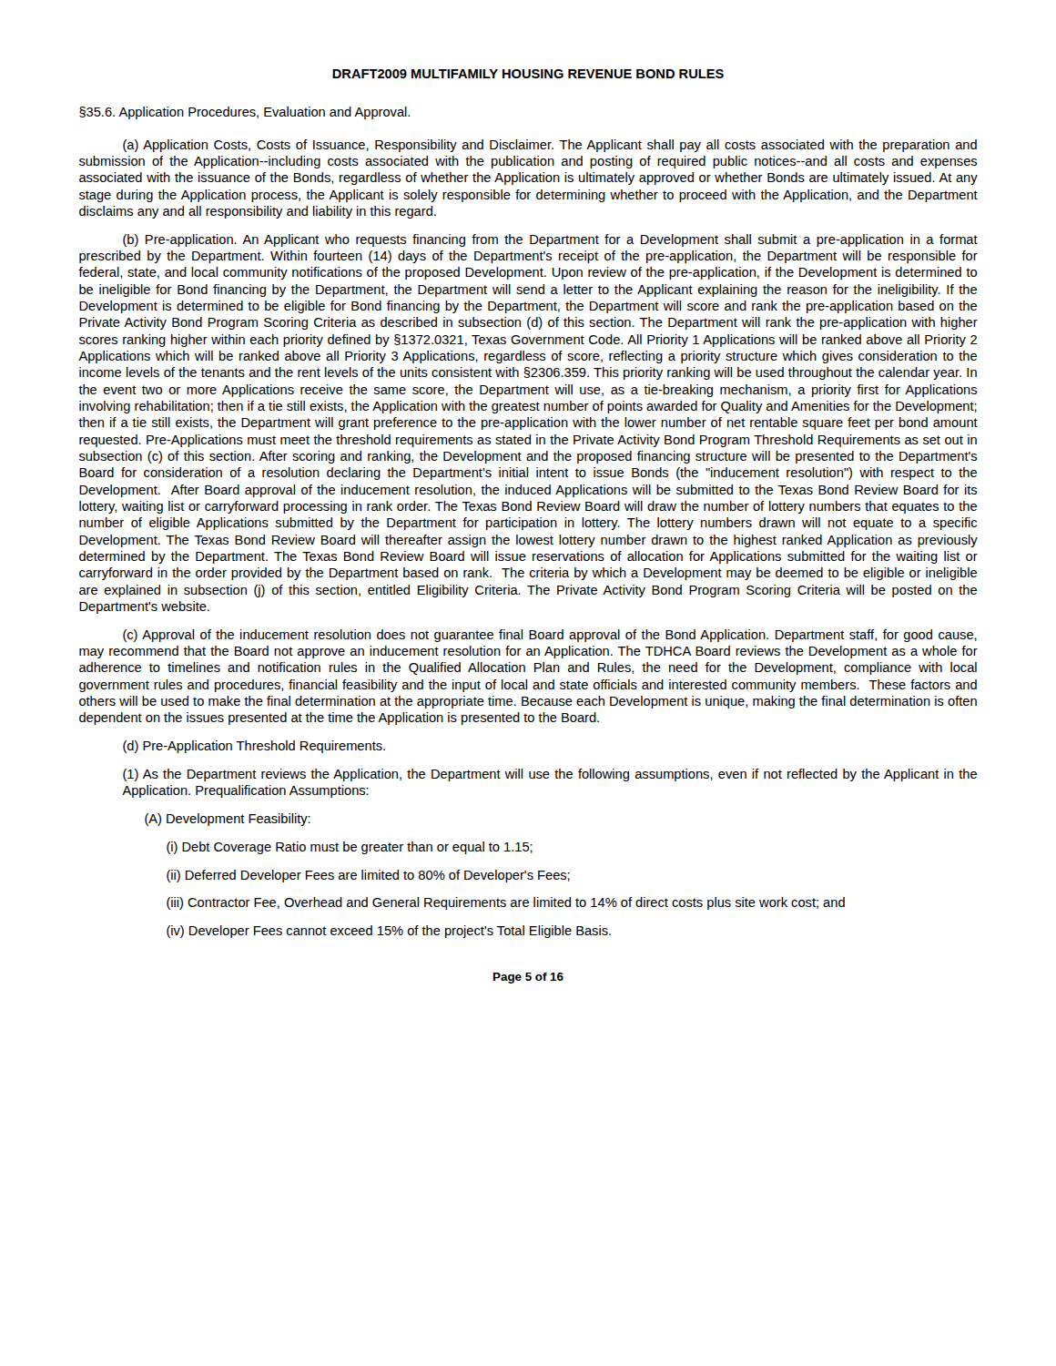DRAFT2009 MULTIFAMILY HOUSING REVENUE BOND RULES
§35.6. Application Procedures, Evaluation and Approval.
(a) Application Costs, Costs of Issuance, Responsibility and Disclaimer. The Applicant shall pay all costs associated with the preparation and submission of the Application--including costs associated with the publication and posting of required public notices--and all costs and expenses associated with the issuance of the Bonds, regardless of whether the Application is ultimately approved or whether Bonds are ultimately issued. At any stage during the Application process, the Applicant is solely responsible for determining whether to proceed with the Application, and the Department disclaims any and all responsibility and liability in this regard.
(b) Pre-application. An Applicant who requests financing from the Department for a Development shall submit a pre-application in a format prescribed by the Department. Within fourteen (14) days of the Department's receipt of the pre-application, the Department will be responsible for federal, state, and local community notifications of the proposed Development. Upon review of the pre-application, if the Development is determined to be ineligible for Bond financing by the Department, the Department will send a letter to the Applicant explaining the reason for the ineligibility. If the Development is determined to be eligible for Bond financing by the Department, the Department will score and rank the pre-application based on the Private Activity Bond Program Scoring Criteria as described in subsection (d) of this section. The Department will rank the pre-application with higher scores ranking higher within each priority defined by §1372.0321, Texas Government Code. All Priority 1 Applications will be ranked above all Priority 2 Applications which will be ranked above all Priority 3 Applications, regardless of score, reflecting a priority structure which gives consideration to the income levels of the tenants and the rent levels of the units consistent with §2306.359. This priority ranking will be used throughout the calendar year. In the event two or more Applications receive the same score, the Department will use, as a tie-breaking mechanism, a priority first for Applications involving rehabilitation; then if a tie still exists, the Application with the greatest number of points awarded for Quality and Amenities for the Development; then if a tie still exists, the Department will grant preference to the pre-application with the lower number of net rentable square feet per bond amount requested. Pre-Applications must meet the threshold requirements as stated in the Private Activity Bond Program Threshold Requirements as set out in subsection (c) of this section. After scoring and ranking, the Development and the proposed financing structure will be presented to the Department's Board for consideration of a resolution declaring the Department's initial intent to issue Bonds (the "inducement resolution") with respect to the Development. After Board approval of the inducement resolution, the induced Applications will be submitted to the Texas Bond Review Board for its lottery, waiting list or carryforward processing in rank order. The Texas Bond Review Board will draw the number of lottery numbers that equates to the number of eligible Applications submitted by the Department for participation in lottery. The lottery numbers drawn will not equate to a specific Development. The Texas Bond Review Board will thereafter assign the lowest lottery number drawn to the highest ranked Application as previously determined by the Department. The Texas Bond Review Board will issue reservations of allocation for Applications submitted for the waiting list or carryforward in the order provided by the Department based on rank. The criteria by which a Development may be deemed to be eligible or ineligible are explained in subsection (j) of this section, entitled Eligibility Criteria. The Private Activity Bond Program Scoring Criteria will be posted on the Department's website.
(c) Approval of the inducement resolution does not guarantee final Board approval of the Bond Application. Department staff, for good cause, may recommend that the Board not approve an inducement resolution for an Application. The TDHCA Board reviews the Development as a whole for adherence to timelines and notification rules in the Qualified Allocation Plan and Rules, the need for the Development, compliance with local government rules and procedures, financial feasibility and the input of local and state officials and interested community members. These factors and others will be used to make the final determination at the appropriate time. Because each Development is unique, making the final determination is often dependent on the issues presented at the time the Application is presented to the Board.
(d) Pre-Application Threshold Requirements.
(1) As the Department reviews the Application, the Department will use the following assumptions, even if not reflected by the Applicant in the Application. Prequalification Assumptions:
(A) Development Feasibility:
(i) Debt Coverage Ratio must be greater than or equal to 1.15;
(ii) Deferred Developer Fees are limited to 80% of Developer's Fees;
(iii) Contractor Fee, Overhead and General Requirements are limited to 14% of direct costs plus site work cost; and
(iv) Developer Fees cannot exceed 15% of the project's Total Eligible Basis.
Page 5 of 16